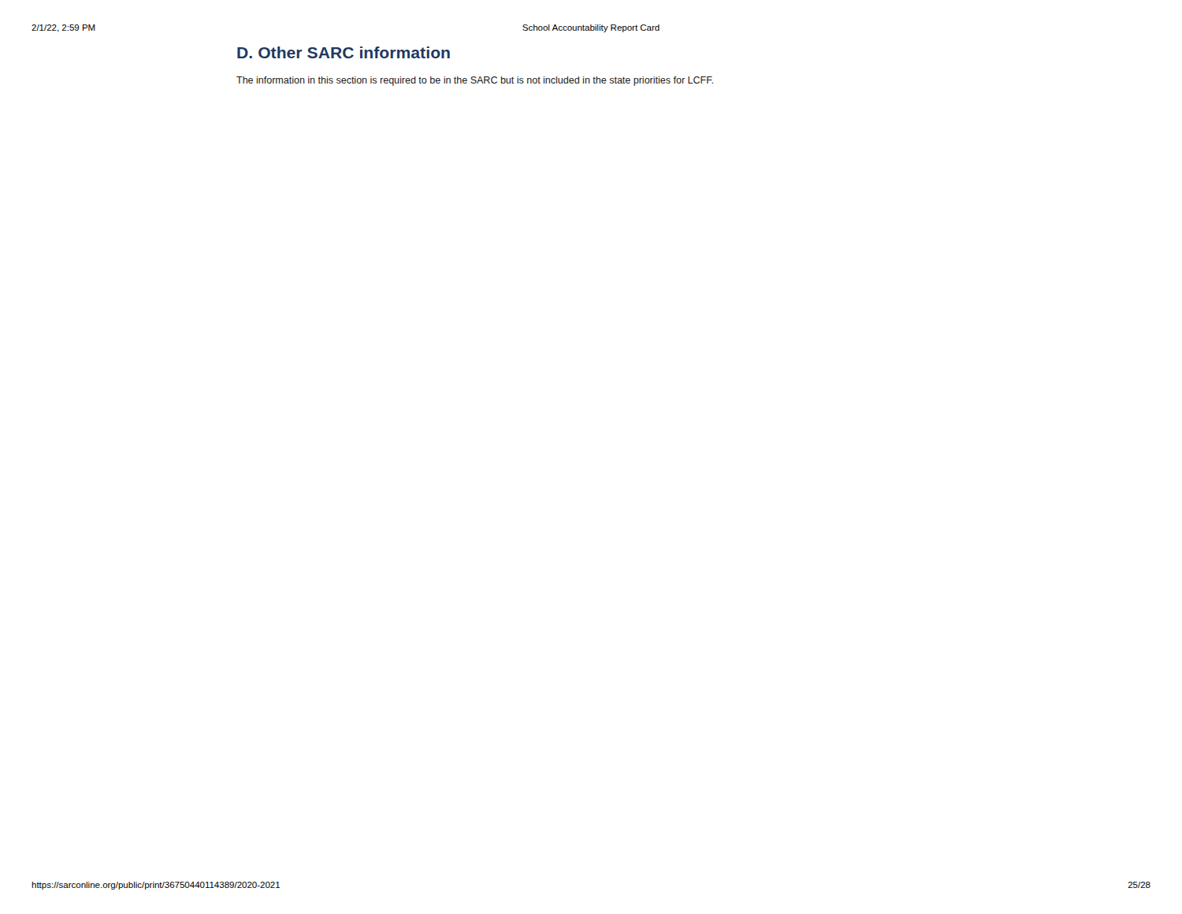2/1/22, 2:59 PM School Accountability Report Card
D. Other SARC information
The information in this section is required to be in the SARC but is not included in the state priorities for LCFF.
https://sarconline.org/public/print/36750440114389/2020-2021 25/28